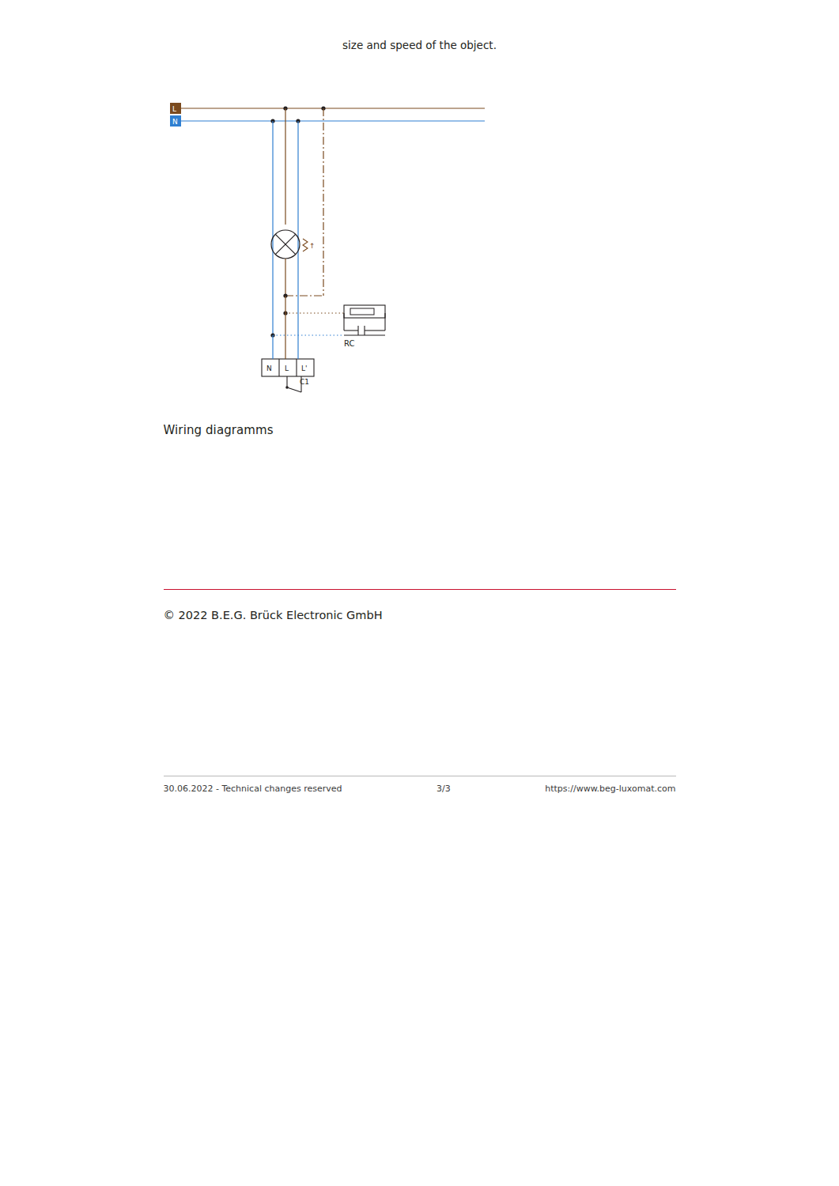size and speed of the object.
L N ↑ RC N L L' C1
Wiring diagramms
© 2022 B.E.G. Brück Electronic GmbH
30.06.2022 - Technical changes reserved
3/3
https://www.beg-luxomat.com